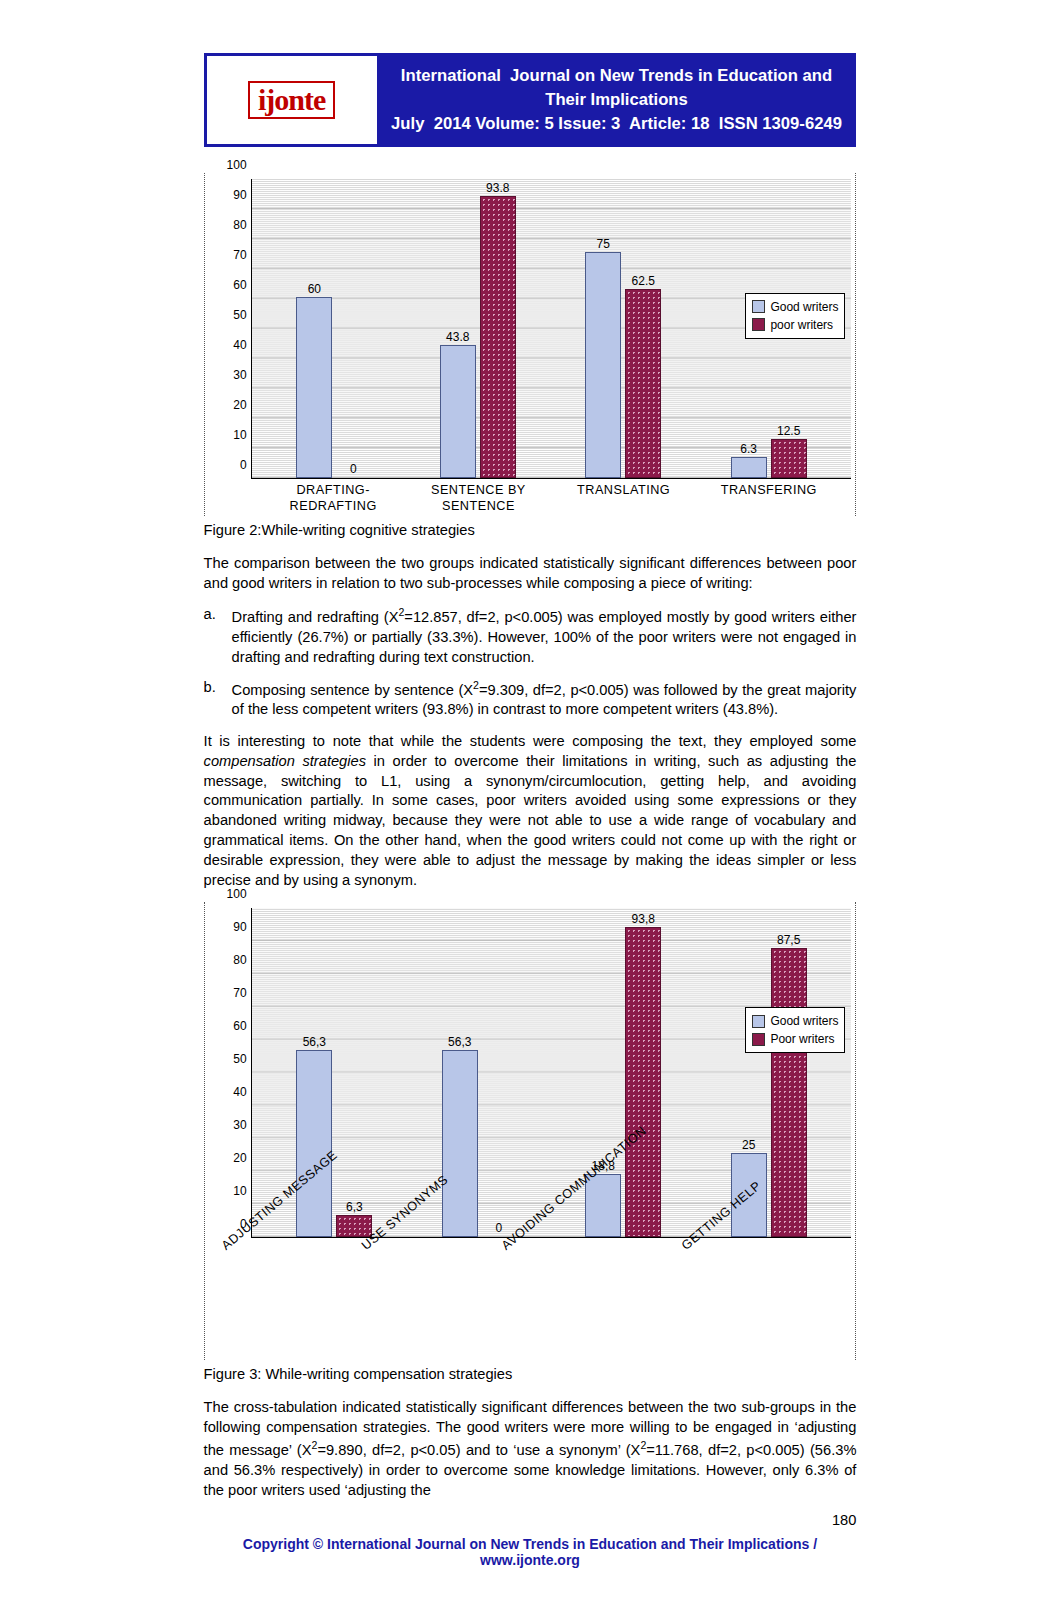ijonte
International Journal on New Trends in Education and Their Implications
July 2014 Volume: 5 Issue: 3 Article: 18 ISSN 1309-6249
100 90 80 70 60 50 40 30 20 10 0
60
0
43.8
93.8
75
62.5
6.3
12.5
Good writers
poor writers
DRAFTING-
REDRAFTING SENTENCE BY
SENTENCE TRANSLATING TRANSFERING
Figure 2:While-writing cognitive strategies
The comparison between the two groups indicated statistically significant differences between poor and good writers in relation to two sub-processes while composing a piece of writing:
Drafting and redrafting (X2=12.857, df=2, p<0.005) was employed mostly by good writers either efficiently (26.7%) or partially (33.3%). However, 100% of the poor writers were not engaged in drafting and redrafting during text construction.
Composing sentence by sentence (X2=9.309, df=2, p<0.005) was followed by the great majority of the less competent writers (93.8%) in contrast to more competent writers (43.8%).
It is interesting to note that while the students were composing the text, they employed some compensation strategies in order to overcome their limitations in writing, such as adjusting the message, switching to L1, using a synonym/circumlocution, getting help, and avoiding communication partially. In some cases, poor writers avoided using some expressions or they abandoned writing midway, because they were not able to use a wide range of vocabulary and grammatical items. On the other hand, when the good writers could not come up with the right or desirable expression, they were able to adjust the message by making the ideas simpler or less precise and by using a synonym.
100 90 80 70 60 50 40 30 20 10 0
56,3
6,3
56,3
0
18,8
93,8
25
87,5
Good writers
Poor writers
ADJUSTING MESSAGE USE SYNONYMS AVOIDING COMMUNICATION GETTING HELP
Figure 3: While-writing compensation strategies
The cross-tabulation indicated statistically significant differences between the two sub-groups in the following compensation strategies. The good writers were more willing to be engaged in ‘adjusting the message’ (X2=9.890, df=2, p<0.05) and to ‘use a synonym’ (X2=11.768, df=2, p<0.005) (56.3% and 56.3% respectively) in order to overcome some knowledge limitations. However, only 6.3% of the poor writers used ‘adjusting the
180
Copyright © International Journal on New Trends in Education and Their Implications / www.ijonte.org